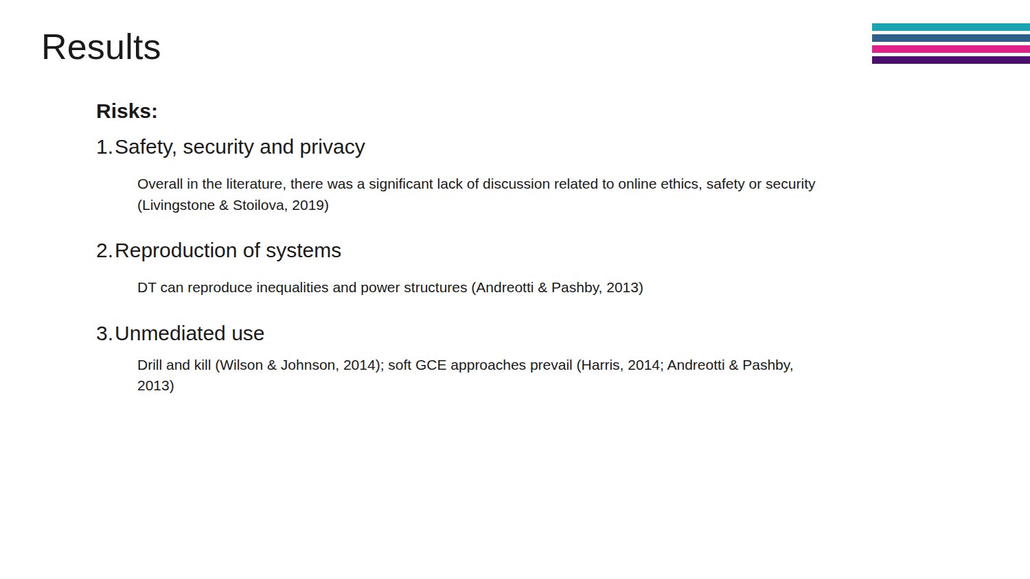Results
Risks:
Safety, security and privacy
Overall in the literature, there was a significant lack of discussion related to online ethics, safety or security (Livingstone & Stoilova, 2019)
Reproduction of systems
DT can reproduce inequalities and power structures (Andreotti & Pashby, 2013)
Unmediated use
Drill and kill (Wilson & Johnson, 2014); soft GCE approaches prevail (Harris, 2014; Andreotti & Pashby, 2013)